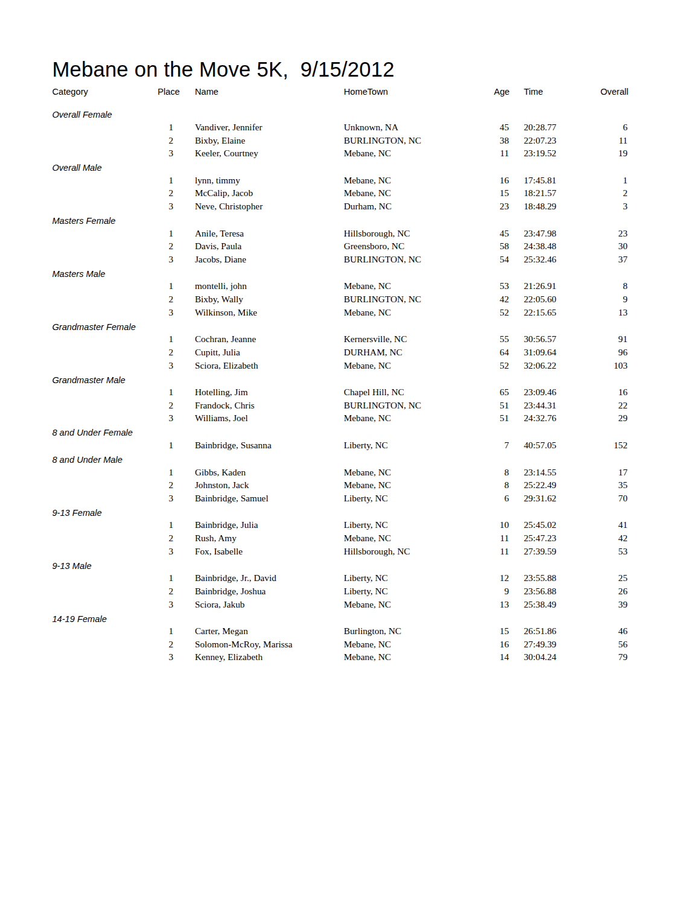Mebane on the Move 5K, 9/15/2012
| Category | Place | Name | HomeTown | Age | Time | Overall |
| --- | --- | --- | --- | --- | --- | --- |
| Overall Female |
| | 1 | Vandiver, Jennifer | Unknown, NA | 45 | 20:28.77 | 6 |
| | 2 | Bixby, Elaine | BURLINGTON, NC | 38 | 22:07.23 | 11 |
| | 3 | Keeler, Courtney | Mebane, NC | 11 | 23:19.52 | 19 |
| Overall Male |
| | 1 | lynn, timmy | Mebane, NC | 16 | 17:45.81 | 1 |
| | 2 | McCalip, Jacob | Mebane, NC | 15 | 18:21.57 | 2 |
| | 3 | Neve, Christopher | Durham, NC | 23 | 18:48.29 | 3 |
| Masters Female |
| | 1 | Anile, Teresa | Hillsborough, NC | 45 | 23:47.98 | 23 |
| | 2 | Davis, Paula | Greensboro, NC | 58 | 24:38.48 | 30 |
| | 3 | Jacobs, Diane | BURLINGTON, NC | 54 | 25:32.46 | 37 |
| Masters Male |
| | 1 | montelli, john | Mebane, NC | 53 | 21:26.91 | 8 |
| | 2 | Bixby, Wally | BURLINGTON, NC | 42 | 22:05.60 | 9 |
| | 3 | Wilkinson, Mike | Mebane, NC | 52 | 22:15.65 | 13 |
| Grandmaster Female |
| | 1 | Cochran, Jeanne | Kernersville, NC | 55 | 30:56.57 | 91 |
| | 2 | Cupitt, Julia | DURHAM, NC | 64 | 31:09.64 | 96 |
| | 3 | Sciora, Elizabeth | Mebane, NC | 52 | 32:06.22 | 103 |
| Grandmaster Male |
| | 1 | Hotelling, Jim | Chapel Hill, NC | 65 | 23:09.46 | 16 |
| | 2 | Frandock, Chris | BURLINGTON, NC | 51 | 23:44.31 | 22 |
| | 3 | Williams, Joel | Mebane, NC | 51 | 24:32.76 | 29 |
| 8 and Under Female |
| | 1 | Bainbridge, Susanna | Liberty, NC | 7 | 40:57.05 | 152 |
| 8 and Under Male |
| | 1 | Gibbs, Kaden | Mebane, NC | 8 | 23:14.55 | 17 |
| | 2 | Johnston, Jack | Mebane, NC | 8 | 25:22.49 | 35 |
| | 3 | Bainbridge, Samuel | Liberty, NC | 6 | 29:31.62 | 70 |
| 9-13 Female |
| | 1 | Bainbridge, Julia | Liberty, NC | 10 | 25:45.02 | 41 |
| | 2 | Rush, Amy | Mebane, NC | 11 | 25:47.23 | 42 |
| | 3 | Fox, Isabelle | Hillsborough, NC | 11 | 27:39.59 | 53 |
| 9-13 Male |
| | 1 | Bainbridge, Jr., David | Liberty, NC | 12 | 23:55.88 | 25 |
| | 2 | Bainbridge, Joshua | Liberty, NC | 9 | 23:56.88 | 26 |
| | 3 | Sciora, Jakub | Mebane, NC | 13 | 25:38.49 | 39 |
| 14-19 Female |
| | 1 | Carter, Megan | Burlington, NC | 15 | 26:51.86 | 46 |
| | 2 | Solomon-McRoy, Marissa | Mebane, NC | 16 | 27:49.39 | 56 |
| | 3 | Kenney, Elizabeth | Mebane, NC | 14 | 30:04.24 | 79 |